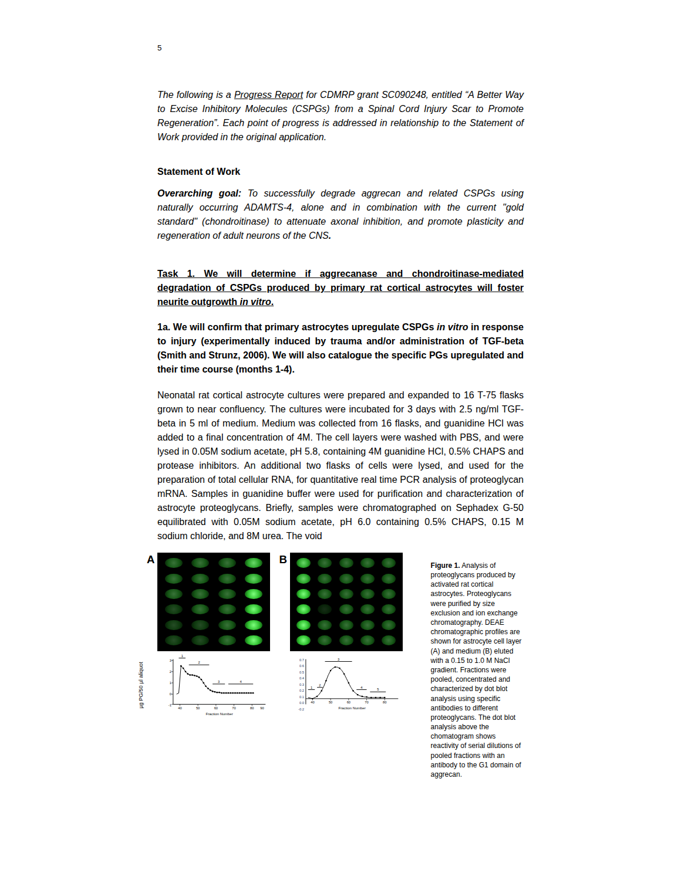5
The following is a Progress Report for CDMRP grant SC090248, entitled “A Better Way to Excise Inhibitory Molecules (CSPGs) from a Spinal Cord Injury Scar to Promote Regeneration”. Each point of progress is addressed in relationship to the Statement of Work provided in the original application.
Statement of Work
Overarching goal: To successfully degrade aggrecan and related CSPGs using naturally occurring ADAMTS-4, alone and in combination with the current "gold standard" (chondroitinase) to attenuate axonal inhibition, and promote plasticity and regeneration of adult neurons of the CNS.
Task 1. We will determine if aggrecanase and chondroitinase-mediated degradation of CSPGs produced by primary rat cortical astrocytes will foster neurite outgrowth in vitro.
1a. We will confirm that primary astrocytes upregulate CSPGs in vitro in response to injury (experimentally induced by trauma and/or administration of TGF-beta (Smith and Strunz, 2006). We will also catalogue the specific PGs upregulated and their time course (months 1-4).
Neonatal rat cortical astrocyte cultures were prepared and expanded to 16 T-75 flasks grown to near confluency. The cultures were incubated for 3 days with 2.5 ng/ml TGF-beta in 5 ml of medium. Medium was collected from 16 flasks, and guanidine HCl was added to a final concentration of 4M. The cell layers were washed with PBS, and were lysed in 0.05M sodium acetate, pH 5.8, containing 4M guanidine HCl, 0.5% CHAPS and protease inhibitors. An additional two flasks of cells were lysed, and used for the preparation of total cellular RNA, for quantitative real time PCR analysis of proteoglycan mRNA. Samples in guanidine buffer were used for purification and characterization of astrocyte proteoglycans. Briefly, samples were chromatographed on Sephadex G-50 equilibrated with 0.05M sodium acetate, pH 6.0 containing 0.5% CHAPS, 0.15 M sodium chloride, and 8M urea. The void
A
B
µg PG/50 µl aliquot 3 2 1 0 -1 40 50 60 70 80 90 1 2 3 4 Fraction Number
0.7 0.6 0.5 0.4 0.3 0.2 0.1 0.0 -0.2 40 50 60 70 80 3 1 2 4 5 Fraction Number
Figure 1. Analysis of proteoglycans produced by activated rat cortical astrocytes. Proteoglycans were purified by size exclusion and ion exchange chromatography. DEAE chromatographic profiles are shown for astrocyte cell layer (A) and medium (B) eluted with a 0.15 to 1.0 M NaCl gradient. Fractions were pooled, concentrated and characterized by dot blot analysis using specific antibodies to different proteoglycans. The dot blot analysis above the chomatogram shows reactivity of serial dilutions of pooled fractions with an antibody to the G1 domain of aggrecan.